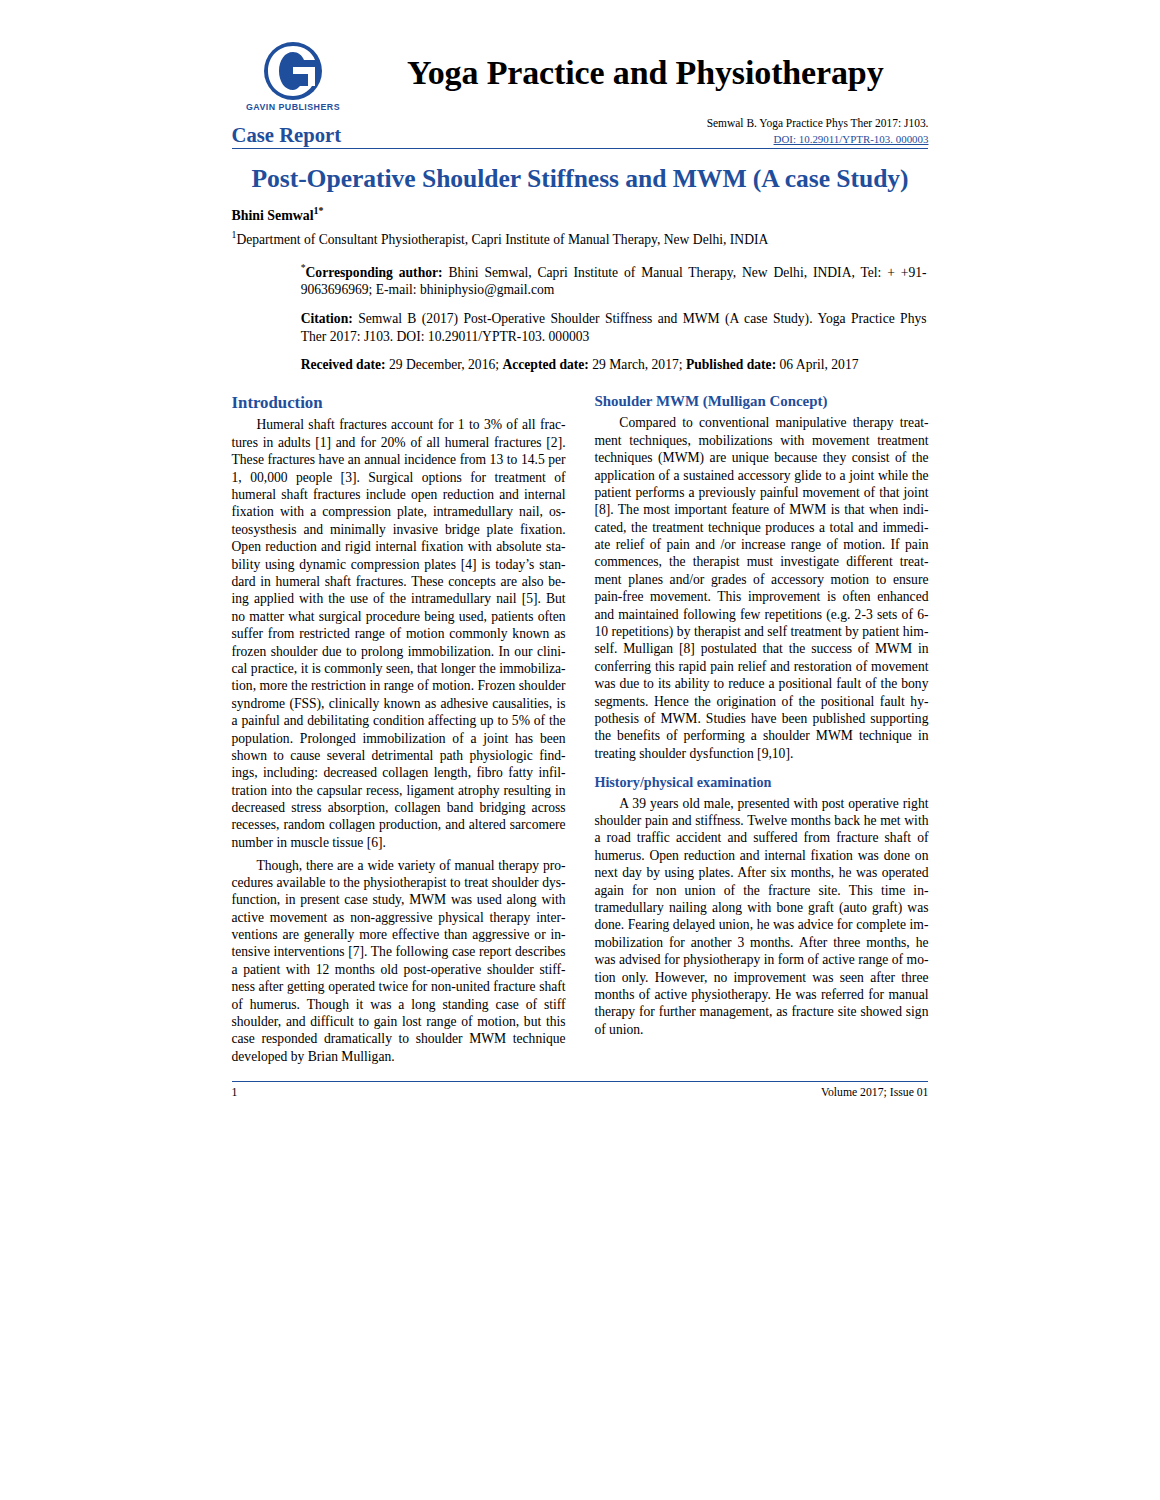GAVIN PUBLISHERS
Yoga Practice and Physiotherapy
Case Report
Semwal B. Yoga Practice Phys Ther 2017: J103.
DOI: 10.29011/YPTR-103. 000003
Post-Operative Shoulder Stiffness and MWM (A case Study)
Bhini Semwal1*
1Department of Consultant Physiotherapist, Capri Institute of Manual Therapy, New Delhi, INDIA
*Corresponding author: Bhini Semwal, Capri Institute of Manual Therapy, New Delhi, INDIA, Tel: + +91-9063696969; E-mail: bhiniphysio@gmail.com
Citation: Semwal B (2017) Post-Operative Shoulder Stiffness and MWM (A case Study). Yoga Practice Phys Ther 2017: J103. DOI: 10.29011/YPTR-103. 000003
Received date: 29 December, 2016; Accepted date: 29 March, 2017; Published date: 06 April, 2017
Introduction
Humeral shaft fractures account for 1 to 3% of all fractures in adults [1] and for 20% of all humeral fractures [2]. These fractures have an annual incidence from 13 to 14.5 per 1, 00,000 people [3]. Surgical options for treatment of humeral shaft fractures include open reduction and internal fixation with a compression plate, intramedullary nail, osteosysthesis and minimally invasive bridge plate fixation. Open reduction and rigid internal fixation with absolute stability using dynamic compression plates [4] is today’s standard in humeral shaft fractures. These concepts are also being applied with the use of the intramedullary nail [5]. But no matter what surgical procedure being used, patients often suffer from restricted range of motion commonly known as frozen shoulder due to prolong immobilization. In our clinical practice, it is commonly seen, that longer the immobilization, more the restriction in range of motion. Frozen shoulder syndrome (FSS), clinically known as adhesive causalities, is a painful and debilitating condition affecting up to 5% of the population. Prolonged immobilization of a joint has been shown to cause several detrimental path physiologic findings, including: decreased collagen length, fibro fatty infiltration into the capsular recess, ligament atrophy resulting in decreased stress absorption, collagen band bridging across recesses, random collagen production, and altered sarcomere number in muscle tissue [6].
Though, there are a wide variety of manual therapy procedures available to the physiotherapist to treat shoulder dysfunction, in present case study, MWM was used along with active movement as non-aggressive physical therapy interventions are generally more effective than aggressive or intensive interventions [7]. The following case report describes a patient with 12 months old post-operative shoulder stiffness after getting operated twice for non-united fracture shaft of humerus. Though it was a long standing case of stiff shoulder, and difficult to gain lost range of motion, but this case responded dramatically to shoulder MWM technique developed by Brian Mulligan.
Shoulder MWM (Mulligan Concept)
Compared to conventional manipulative therapy treatment techniques, mobilizations with movement treatment techniques (MWM) are unique because they consist of the application of a sustained accessory glide to a joint while the patient performs a previously painful movement of that joint [8]. The most important feature of MWM is that when indicated, the treatment technique produces a total and immediate relief of pain and /or increase range of motion. If pain commences, the therapist must investigate different treatment planes and/or grades of accessory motion to ensure pain-free movement. This improvement is often enhanced and maintained following few repetitions (e.g. 2-3 sets of 6-10 repetitions) by therapist and self treatment by patient himself. Mulligan [8] postulated that the success of MWM in conferring this rapid pain relief and restoration of movement was due to its ability to reduce a positional fault of the bony segments. Hence the origination of the positional fault hypothesis of MWM. Studies have been published supporting the benefits of performing a shoulder MWM technique in treating shoulder dysfunction [9,10].
History/physical examination
A 39 years old male, presented with post operative right shoulder pain and stiffness. Twelve months back he met with a road traffic accident and suffered from fracture shaft of humerus. Open reduction and internal fixation was done on next day by using plates. After six months, he was operated again for non union of the fracture site. This time intramedullary nailing along with bone graft (auto graft) was done. Fearing delayed union, he was advice for complete immobilization for another 3 months. After three months, he was advised for physiotherapy in form of active range of motion only. However, no improvement was seen after three months of active physiotherapy. He was referred for manual therapy for further management, as fracture site showed sign of union.
1
Volume 2017; Issue 01